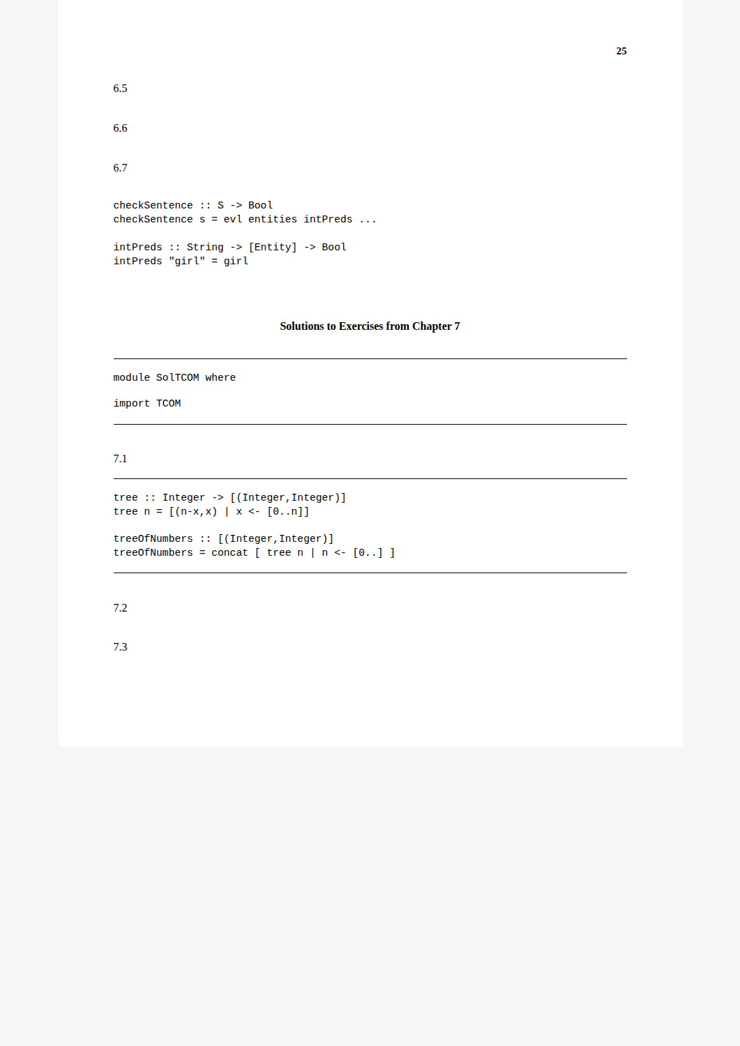25
6.5
6.6
6.7
checkSentence :: S -> Bool
checkSentence s = evl entities intPreds ...

intPreds :: String -> [Entity] -> Bool
intPreds "girl" = girl
Solutions to Exercises from Chapter 7
module SolTCOM where
import TCOM
7.1
tree :: Integer -> [(Integer,Integer)]
tree n = [(n-x,x) | x <- [0..n]]

treeOfNumbers :: [(Integer,Integer)]
treeOfNumbers = concat [ tree n | n <- [0..] ]
7.2
7.3